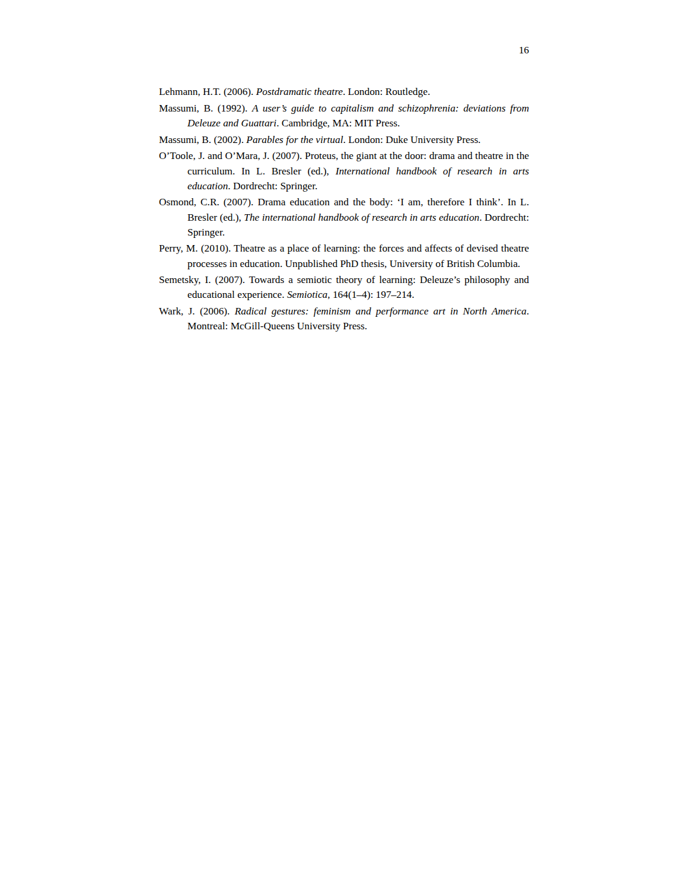16
Lehmann, H.T. (2006). Postdramatic theatre. London: Routledge.
Massumi, B. (1992). A user’s guide to capitalism and schizophrenia: deviations from Deleuze and Guattari. Cambridge, MA: MIT Press.
Massumi, B. (2002). Parables for the virtual. London: Duke University Press.
O’Toole, J. and O’Mara, J. (2007). Proteus, the giant at the door: drama and theatre in the curriculum. In L. Bresler (ed.), International handbook of research in arts education. Dordrecht: Springer.
Osmond, C.R. (2007). Drama education and the body: ‘I am, therefore I think’. In L. Bresler (ed.), The international handbook of research in arts education. Dordrecht: Springer.
Perry, M. (2010). Theatre as a place of learning: the forces and affects of devised theatre processes in education. Unpublished PhD thesis, University of British Columbia.
Semetsky, I. (2007). Towards a semiotic theory of learning: Deleuze’s philosophy and educational experience. Semiotica, 164(1–4): 197–214.
Wark, J. (2006). Radical gestures: feminism and performance art in North America. Montreal: McGill-Queens University Press.